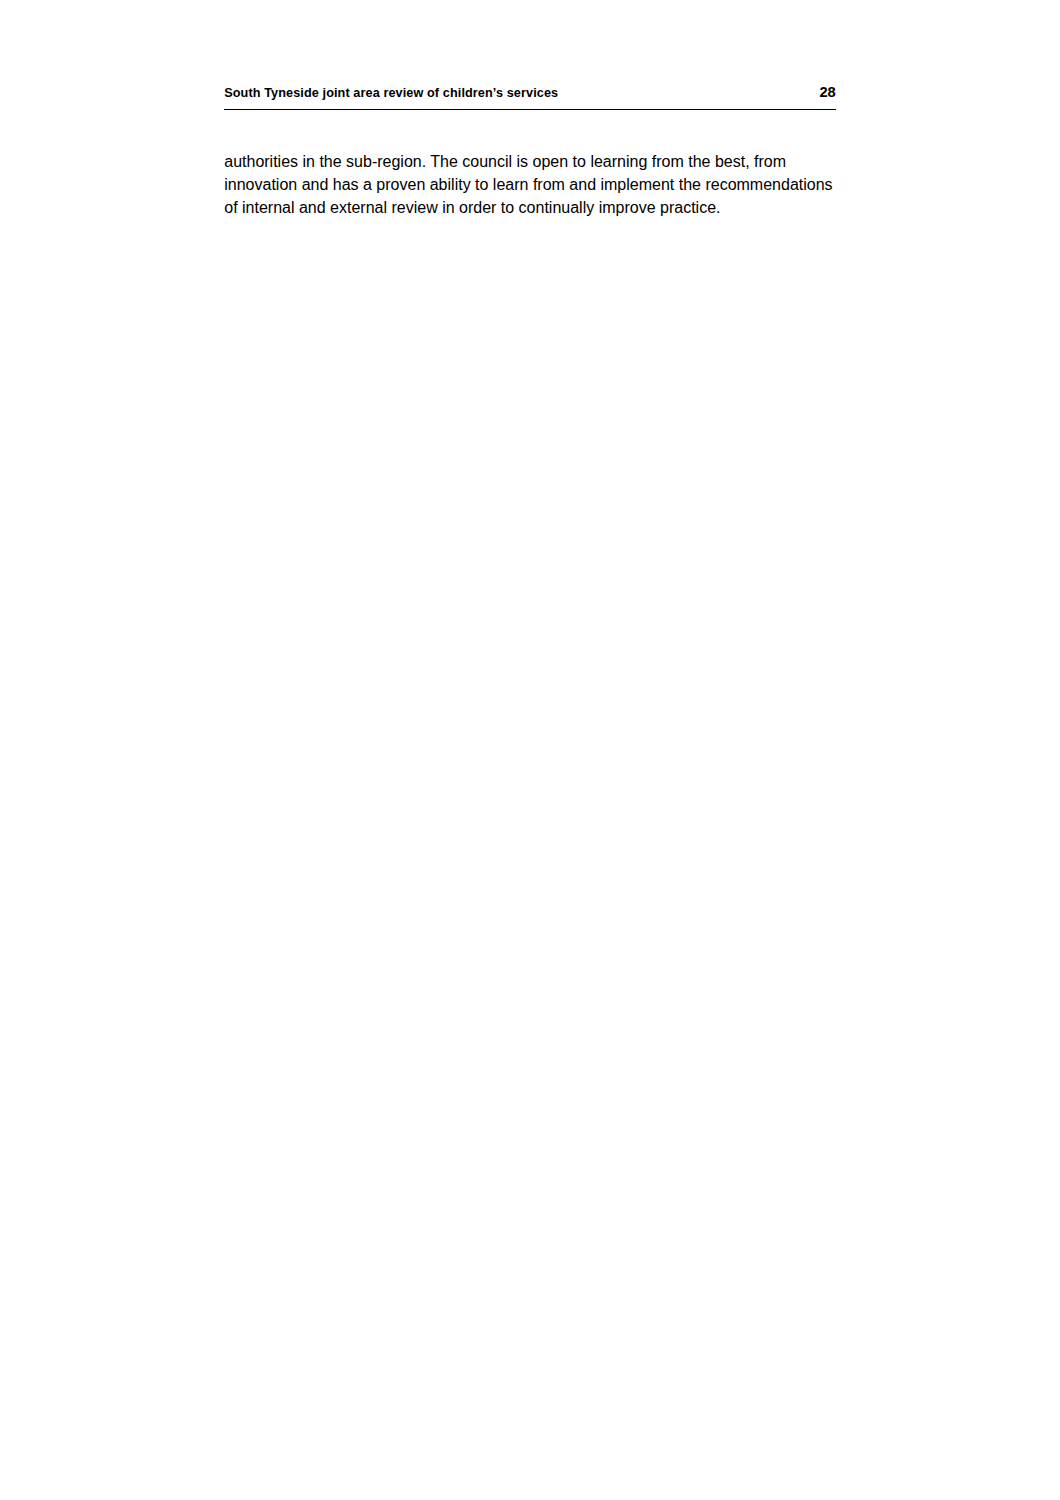South Tyneside joint area review of children’s services 28
authorities in the sub-region. The council is open to learning from the best, from innovation and has a proven ability to learn from and implement the recommendations of internal and external review in order to continually improve practice.